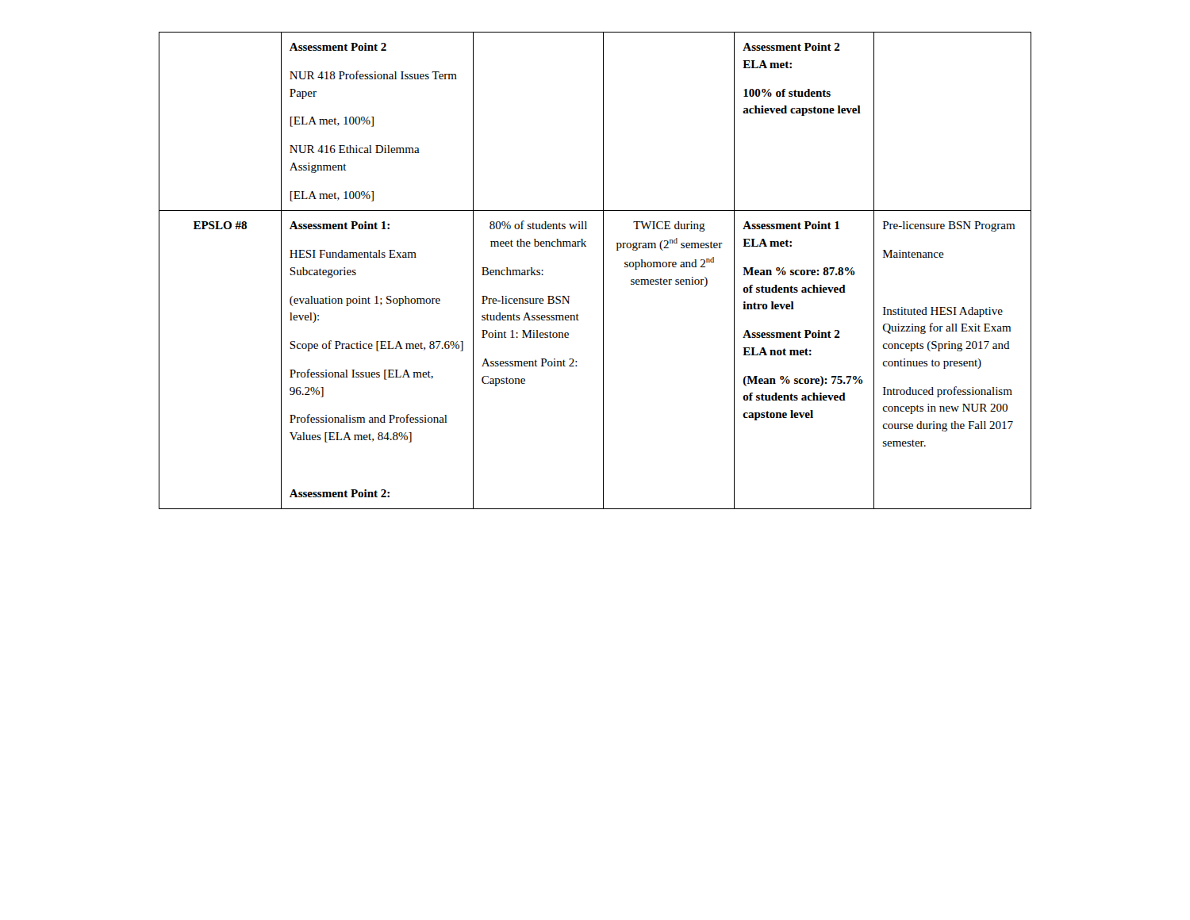| | Assessment Point 2 NUR 418 Professional Issues Term Paper [ELA met, 100%] NUR 416 Ethical Dilemma Assignment [ELA met, 100%] | | | Assessment Point 2 ELA met: 100% of students achieved capstone level | |
| EPSLO #8 | Assessment Point 1: HESI Fundamentals Exam Subcategories (evaluation point 1; Sophomore level): Scope of Practice [ELA met, 87.6%] Professional Issues [ELA met, 96.2%] Professionalism and Professional Values [ELA met, 84.8%] Assessment Point 2: | 80% of students will meet the benchmark Benchmarks: Pre-licensure BSN students Assessment Point 1: Milestone Assessment Point 2: Capstone | TWICE during program (2 nd semester sophomore and 2 nd semester senior) | Assessment Point 1 ELA met: Mean % score: 87.8% of students achieved intro level Assessment Point 2 ELA not met: (Mean % score): 75.7% of students achieved capstone level | Pre-licensure BSN Program Maintenance Instituted HESI Adaptive Quizzing for all Exit Exam concepts (Spring 2017 and continues to present) Introduced professionalism concepts in new NUR 200 course during the Fall 2017 semester. |